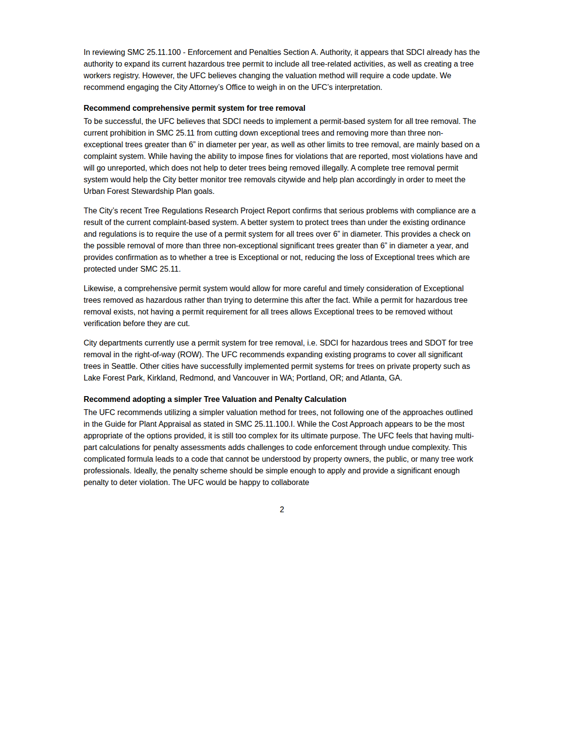In reviewing SMC 25.11.100 - Enforcement and Penalties Section A. Authority, it appears that SDCI already has the authority to expand its current hazardous tree permit to include all tree-related activities, as well as creating a tree workers registry. However, the UFC believes changing the valuation method will require a code update. We recommend engaging the City Attorney’s Office to weigh in on the UFC’s interpretation.
Recommend comprehensive permit system for tree removal
To be successful, the UFC believes that SDCI needs to implement a permit-based system for all tree removal. The current prohibition in SMC 25.11 from cutting down exceptional trees and removing more than three non-exceptional trees greater than 6” in diameter per year, as well as other limits to tree removal, are mainly based on a complaint system. While having the ability to impose fines for violations that are reported, most violations have and will go unreported, which does not help to deter trees being removed illegally. A complete tree removal permit system would help the City better monitor tree removals citywide and help plan accordingly in order to meet the Urban Forest Stewardship Plan goals.
The City’s recent Tree Regulations Research Project Report confirms that serious problems with compliance are a result of the current complaint-based system. A better system to protect trees than under the existing ordinance and regulations is to require the use of a permit system for all trees over 6” in diameter. This provides a check on the possible removal of more than three non-exceptional significant trees greater than 6” in diameter a year, and provides confirmation as to whether a tree is Exceptional or not, reducing the loss of Exceptional trees which are protected under SMC 25.11.
Likewise, a comprehensive permit system would allow for more careful and timely consideration of Exceptional trees removed as hazardous rather than trying to determine this after the fact. While a permit for hazardous tree removal exists, not having a permit requirement for all trees allows Exceptional trees to be removed without verification before they are cut.
City departments currently use a permit system for tree removal, i.e. SDCI for hazardous trees and SDOT for tree removal in the right-of-way (ROW). The UFC recommends expanding existing programs to cover all significant trees in Seattle. Other cities have successfully implemented permit systems for trees on private property such as Lake Forest Park, Kirkland, Redmond, and Vancouver in WA; Portland, OR; and Atlanta, GA.
Recommend adopting a simpler Tree Valuation and Penalty Calculation
The UFC recommends utilizing a simpler valuation method for trees, not following one of the approaches outlined in the Guide for Plant Appraisal as stated in SMC 25.11.100.I. While the Cost Approach appears to be the most appropriate of the options provided, it is still too complex for its ultimate purpose. The UFC feels that having multi-part calculations for penalty assessments adds challenges to code enforcement through undue complexity. This complicated formula leads to a code that cannot be understood by property owners, the public, or many tree work professionals. Ideally, the penalty scheme should be simple enough to apply and provide a significant enough penalty to deter violation. The UFC would be happy to collaborate
2